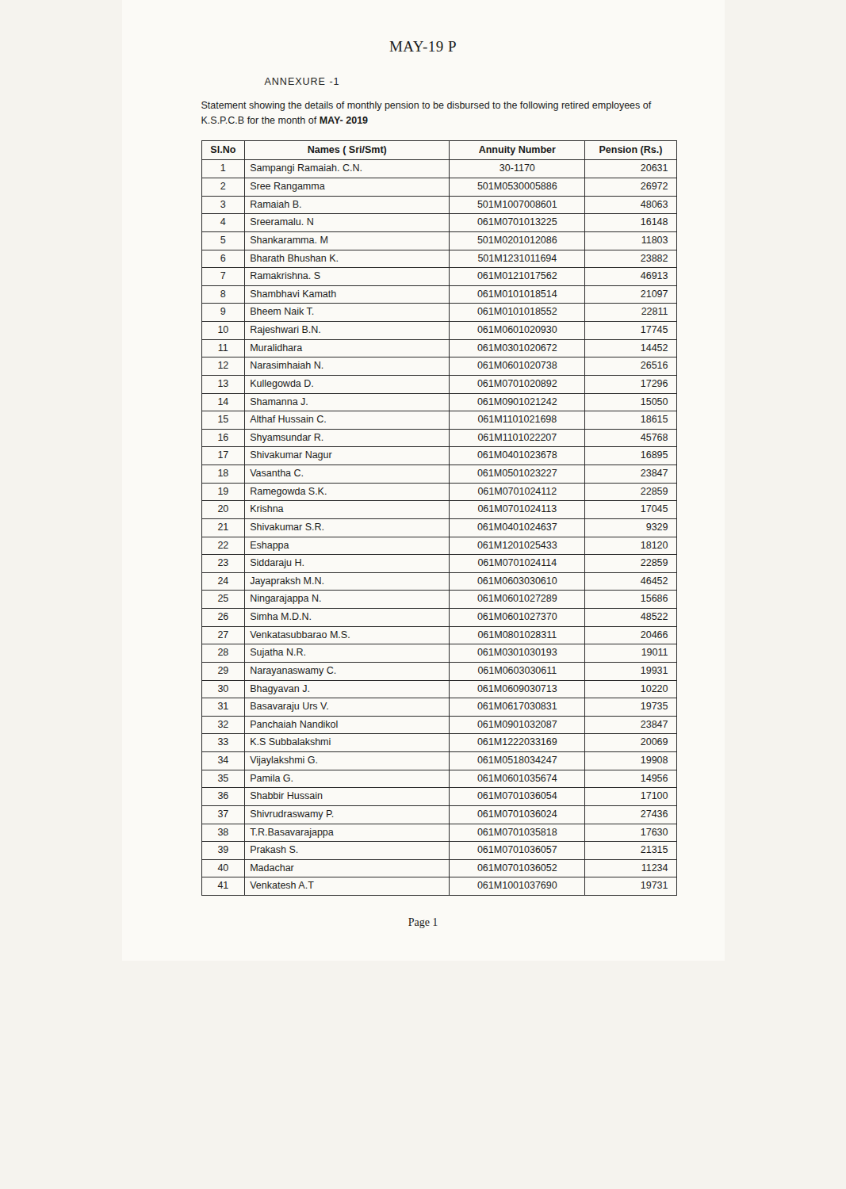MAY-19 P
ANNEXURE -1
Statement showing the details of monthly pension to be disbursed to the following retired employees of K.S.P.C.B for the month of MAY- 2019
Monthly pension details for retired employees of K.S.P.C.B — May 2019
| Sl.No | Names ( Sri/Smt) | Annuity Number | Pension (Rs.) |
| --- | --- | --- | --- |
| 1 | Sampangi Ramaiah. C.N. | 30-1170 | 20631 |
| 2 | Sree Rangamma | 501M0530005886 | 26972 |
| 3 | Ramaiah B. | 501M1007008601 | 48063 |
| 4 | Sreeramalu. N | 061M0701013225 | 16148 |
| 5 | Shankaramma. M | 501M0201012086 | 11803 |
| 6 | Bharath Bhushan K. | 501M1231011694 | 23882 |
| 7 | Ramakrishna. S | 061M0121017562 | 46913 |
| 8 | Shambhavi Kamath | 061M0101018514 | 21097 |
| 9 | Bheem Naik T. | 061M0101018552 | 22811 |
| 10 | Rajeshwari B.N. | 061M0601020930 | 17745 |
| 11 | Muralidhara | 061M0301020672 | 14452 |
| 12 | Narasimhaiah N. | 061M0601020738 | 26516 |
| 13 | Kullegowda D. | 061M0701020892 | 17296 |
| 14 | Shamanna J. | 061M0901021242 | 15050 |
| 15 | Althaf Hussain C. | 061M1101021698 | 18615 |
| 16 | Shyamsundar R. | 061M1101022207 | 45768 |
| 17 | Shivakumar Nagur | 061M0401023678 | 16895 |
| 18 | Vasantha C. | 061M0501023227 | 23847 |
| 19 | Ramegowda S.K. | 061M0701024112 | 22859 |
| 20 | Krishna | 061M0701024113 | 17045 |
| 21 | Shivakumar S.R. | 061M0401024637 | 9329 |
| 22 | Eshappa | 061M1201025433 | 18120 |
| 23 | Siddaraju H. | 061M0701024114 | 22859 |
| 24 | Jayapraksh M.N. | 061M0603030610 | 46452 |
| 25 | Ningarajappa N. | 061M0601027289 | 15686 |
| 26 | Simha M.D.N. | 061M0601027370 | 48522 |
| 27 | Venkatasubbarao M.S. | 061M0801028311 | 20466 |
| 28 | Sujatha N.R. | 061M0301030193 | 19011 |
| 29 | Narayanaswamy C. | 061M0603030611 | 19931 |
| 30 | Bhagyavan J. | 061M0609030713 | 10220 |
| 31 | Basavaraju Urs V. | 061M0617030831 | 19735 |
| 32 | Panchaiah Nandikol | 061M0901032087 | 23847 |
| 33 | K.S Subbalakshmi | 061M1222033169 | 20069 |
| 34 | Vijaylakshmi G. | 061M0518034247 | 19908 |
| 35 | Pamila G. | 061M0601035674 | 14956 |
| 36 | Shabbir Hussain | 061M0701036054 | 17100 |
| 37 | Shivrudraswamy P. | 061M0701036024 | 27436 |
| 38 | T.R.Basavarajappa | 061M0701035818 | 17630 |
| 39 | Prakash S. | 061M0701036057 | 21315 |
| 40 | Madachar | 061M0701036052 | 11234 |
| 41 | Venkatesh A.T | 061M1001037690 | 19731 |
Page 1